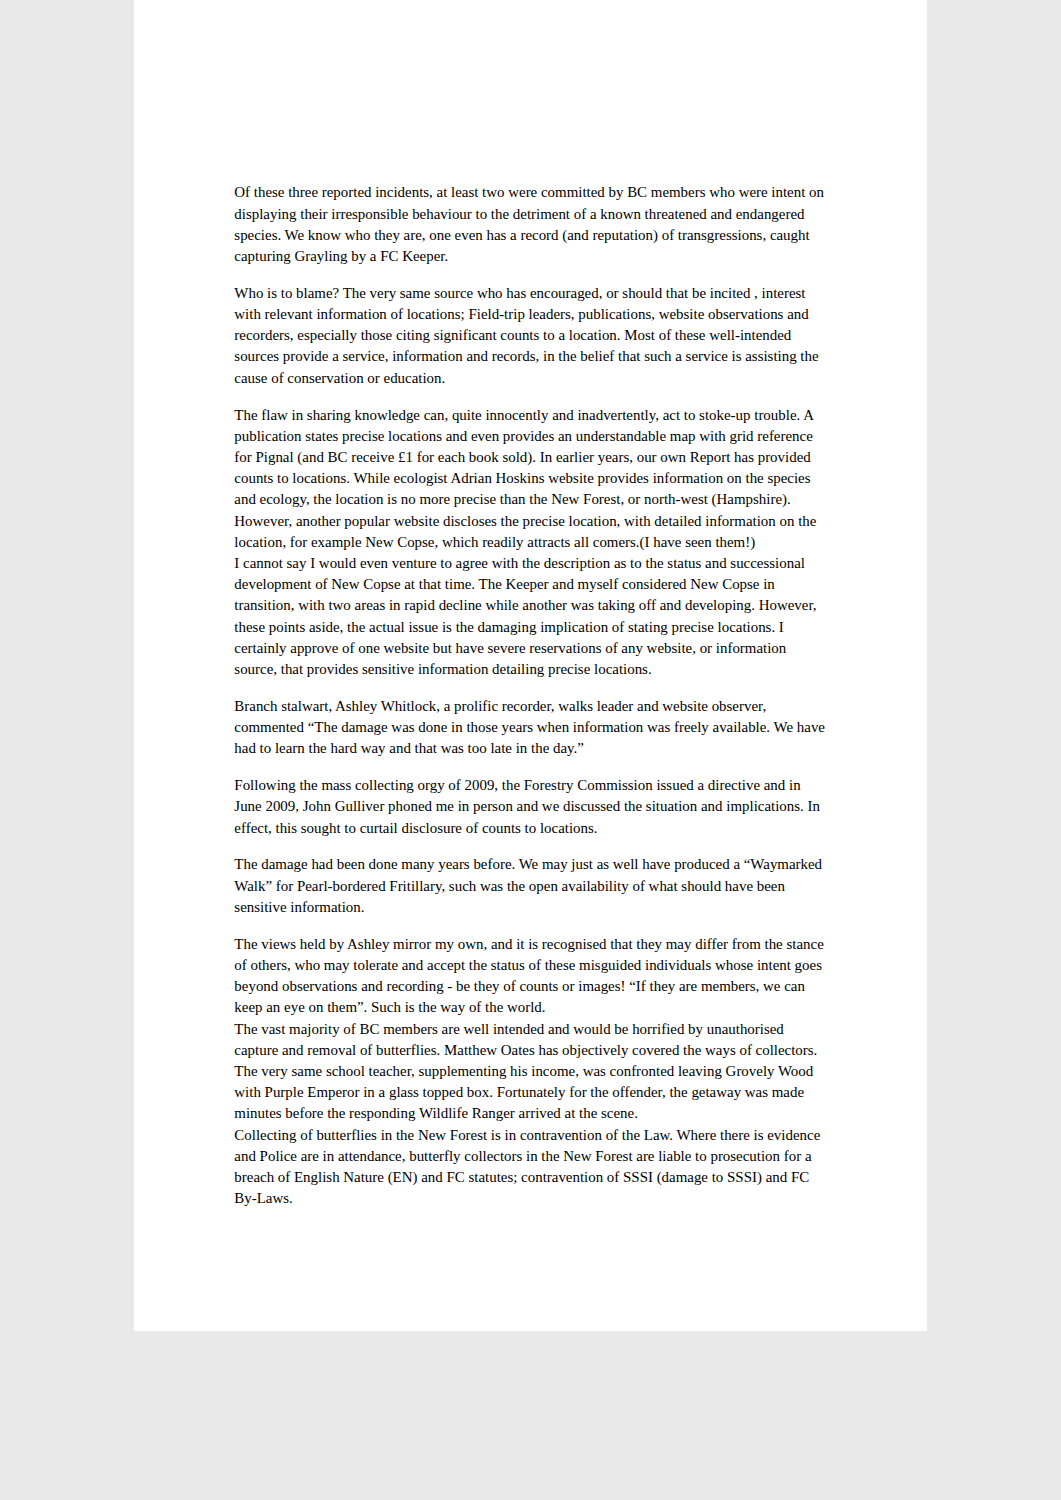Of these three reported incidents, at least two were committed by BC members who were intent on displaying their irresponsible behaviour to the detriment of a known threatened and endangered species. We know who they are, one even has a record (and reputation) of transgressions, caught capturing Grayling by a FC Keeper.
Who is to blame? The very same source who has encouraged, or should that be incited , interest with relevant information of locations; Field-trip leaders, publications, website observations and recorders, especially those citing significant counts to a location. Most of these well-intended sources provide a service, information and records, in the belief that such a service is assisting the cause of conservation or education.
The flaw in sharing knowledge can, quite innocently and inadvertently, act to stoke-up trouble. A publication states precise locations and even provides an understandable map with grid reference for Pignal (and BC receive £1 for each book sold). In earlier years, our own Report has provided counts to locations. While ecologist Adrian Hoskins website provides information on the species and ecology, the location is no more precise than the New Forest, or north-west (Hampshire). However, another popular website discloses the precise location, with detailed information on the location, for example New Copse, which readily attracts all comers.(I have seen them!)
I cannot say I would even venture to agree with the description as to the status and successional development of New Copse at that time. The Keeper and myself considered New Copse in transition, with two areas in rapid decline while another was taking off and developing. However, these points aside, the actual issue is the damaging implication of stating precise locations. I certainly approve of one website but have severe reservations of any website, or information source, that provides sensitive information detailing precise locations.
Branch stalwart, Ashley Whitlock, a prolific recorder, walks leader and website observer, commented “The damage was done in those years when information was freely available. We have had to learn the hard way and that was too late in the day.”
Following the mass collecting orgy of 2009, the Forestry Commission issued a directive and in June 2009, John Gulliver phoned me in person and we discussed the situation and implications. In effect, this sought to curtail disclosure of counts to locations.
The damage had been done many years before. We may just as well have produced a “Waymarked Walk” for Pearl-bordered Fritillary, such was the open availability of what should have been sensitive information.
The views held by Ashley mirror my own, and it is recognised that they may differ from the stance of others, who may tolerate and accept the status of these misguided individuals whose intent goes beyond observations and recording - be they of counts or images! “If they are members, we can keep an eye on them”. Such is the way of the world.
The vast majority of BC members are well intended and would be horrified by unauthorised capture and removal of butterflies. Matthew Oates has objectively covered the ways of collectors. The very same school teacher, supplementing his income, was confronted leaving Grovely Wood with Purple Emperor in a glass topped box. Fortunately for the offender, the getaway was made minutes before the responding Wildlife Ranger arrived at the scene.
Collecting of butterflies in the New Forest is in contravention of the Law. Where there is evidence and Police are in attendance, butterfly collectors in the New Forest are liable to prosecution for a breach of English Nature (EN) and FC statutes; contravention of SSSI (damage to SSSI) and FC By-Laws.